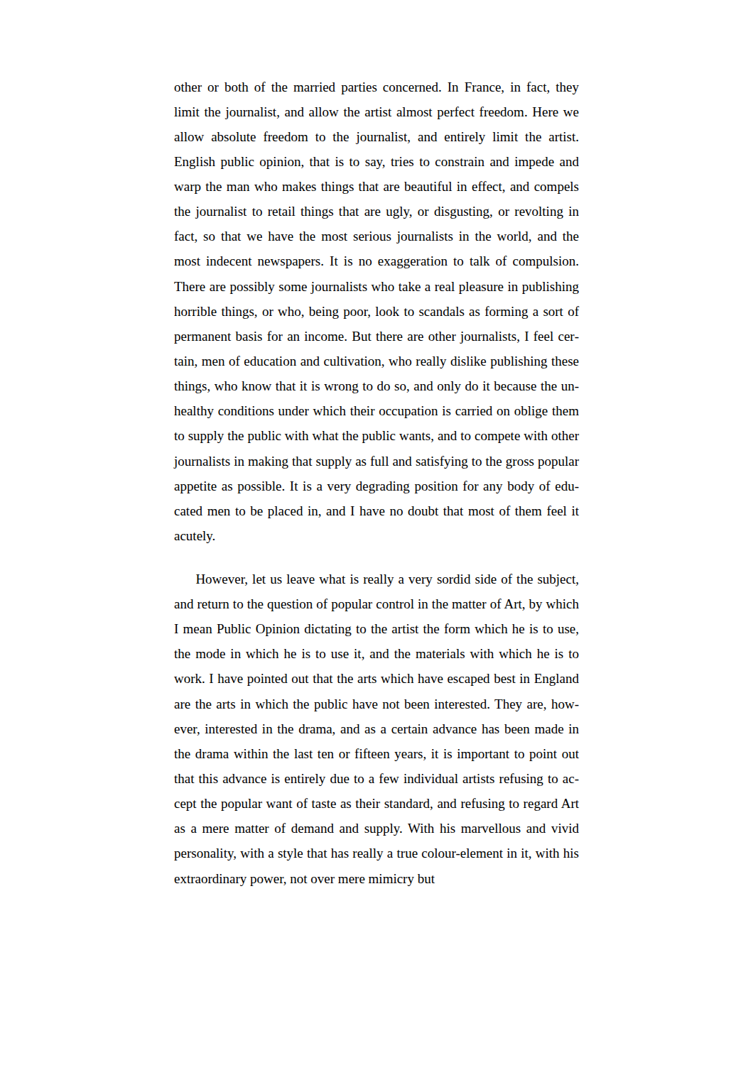other or both of the married parties concerned. In France, in fact, they limit the journalist, and allow the artist almost perfect freedom. Here we allow absolute freedom to the journalist, and entirely limit the artist. English public opinion, that is to say, tries to constrain and impede and warp the man who makes things that are beautiful in effect, and compels the journalist to retail things that are ugly, or disgusting, or revolting in fact, so that we have the most serious journalists in the world, and the most indecent newspapers. It is no exaggeration to talk of compulsion. There are possibly some journalists who take a real pleasure in publishing horrible things, or who, being poor, look to scandals as forming a sort of permanent basis for an income. But there are other journalists, I feel certain, men of education and cultivation, who really dislike publishing these things, who know that it is wrong to do so, and only do it because the unhealthy conditions under which their occupation is carried on oblige them to supply the public with what the public wants, and to compete with other journalists in making that supply as full and satisfying to the gross popular appetite as possible. It is a very degrading position for any body of educated men to be placed in, and I have no doubt that most of them feel it acutely.
However, let us leave what is really a very sordid side of the subject, and return to the question of popular control in the matter of Art, by which I mean Public Opinion dictating to the artist the form which he is to use, the mode in which he is to use it, and the materials with which he is to work. I have pointed out that the arts which have escaped best in England are the arts in which the public have not been interested. They are, however, interested in the drama, and as a certain advance has been made in the drama within the last ten or fifteen years, it is important to point out that this advance is entirely due to a few individual artists refusing to accept the popular want of taste as their standard, and refusing to regard Art as a mere matter of demand and supply. With his marvellous and vivid personality, with a style that has really a true colour-element in it, with his extraordinary power, not over mere mimicry but